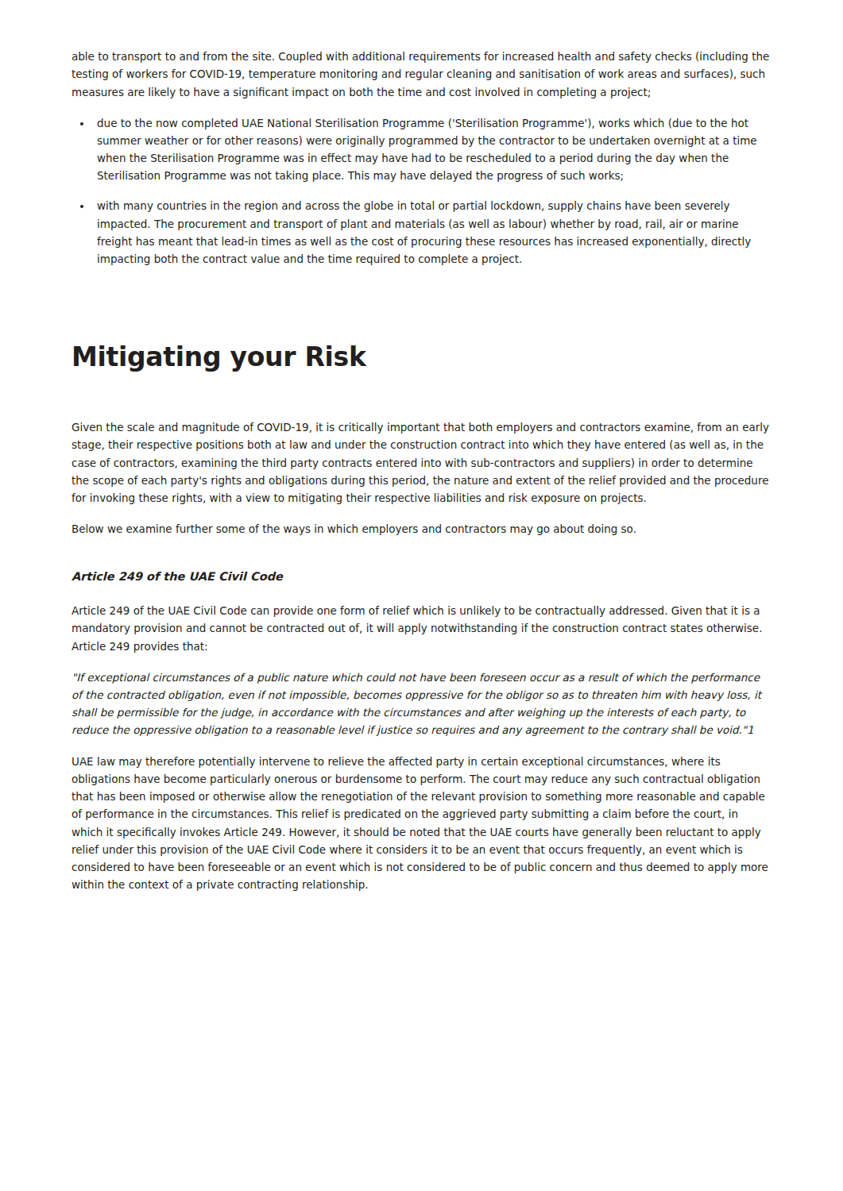able to transport to and from the site. Coupled with additional requirements for increased health and safety checks (including the testing of workers for COVID-19, temperature monitoring and regular cleaning and sanitisation of work areas and surfaces), such measures are likely to have a significant impact on both the time and cost involved in completing a project;
due to the now completed UAE National Sterilisation Programme ('Sterilisation Programme'), works which (due to the hot summer weather or for other reasons) were originally programmed by the contractor to be undertaken overnight at a time when the Sterilisation Programme was in effect may have had to be rescheduled to a period during the day when the Sterilisation Programme was not taking place. This may have delayed the progress of such works;
with many countries in the region and across the globe in total or partial lockdown, supply chains have been severely impacted. The procurement and transport of plant and materials (as well as labour) whether by road, rail, air or marine freight has meant that lead-in times as well as the cost of procuring these resources has increased exponentially, directly impacting both the contract value and the time required to complete a project.
Mitigating your Risk
Given the scale and magnitude of COVID-19, it is critically important that both employers and contractors examine, from an early stage, their respective positions both at law and under the construction contract into which they have entered (as well as, in the case of contractors, examining the third party contracts entered into with sub-contractors and suppliers) in order to determine the scope of each party's rights and obligations during this period, the nature and extent of the relief provided and the procedure for invoking these rights, with a view to mitigating their respective liabilities and risk exposure on projects.
Below we examine further some of the ways in which employers and contractors may go about doing so.
Article 249 of the UAE Civil Code
Article 249 of the UAE Civil Code can provide one form of relief which is unlikely to be contractually addressed. Given that it is a mandatory provision and cannot be contracted out of, it will apply notwithstanding if the construction contract states otherwise. Article 249 provides that:
"If exceptional circumstances of a public nature which could not have been foreseen occur as a result of which the performance of the contracted obligation, even if not impossible, becomes oppressive for the obligor so as to threaten him with heavy loss, it shall be permissible for the judge, in accordance with the circumstances and after weighing up the interests of each party, to reduce the oppressive obligation to a reasonable level if justice so requires and any agreement to the contrary shall be void."1
UAE law may therefore potentially intervene to relieve the affected party in certain exceptional circumstances, where its obligations have become particularly onerous or burdensome to perform. The court may reduce any such contractual obligation that has been imposed or otherwise allow the renegotiation of the relevant provision to something more reasonable and capable of performance in the circumstances. This relief is predicated on the aggrieved party submitting a claim before the court, in which it specifically invokes Article 249. However, it should be noted that the UAE courts have generally been reluctant to apply relief under this provision of the UAE Civil Code where it considers it to be an event that occurs frequently, an event which is considered to have been foreseeable or an event which is not considered to be of public concern and thus deemed to apply more within the context of a private contracting relationship.